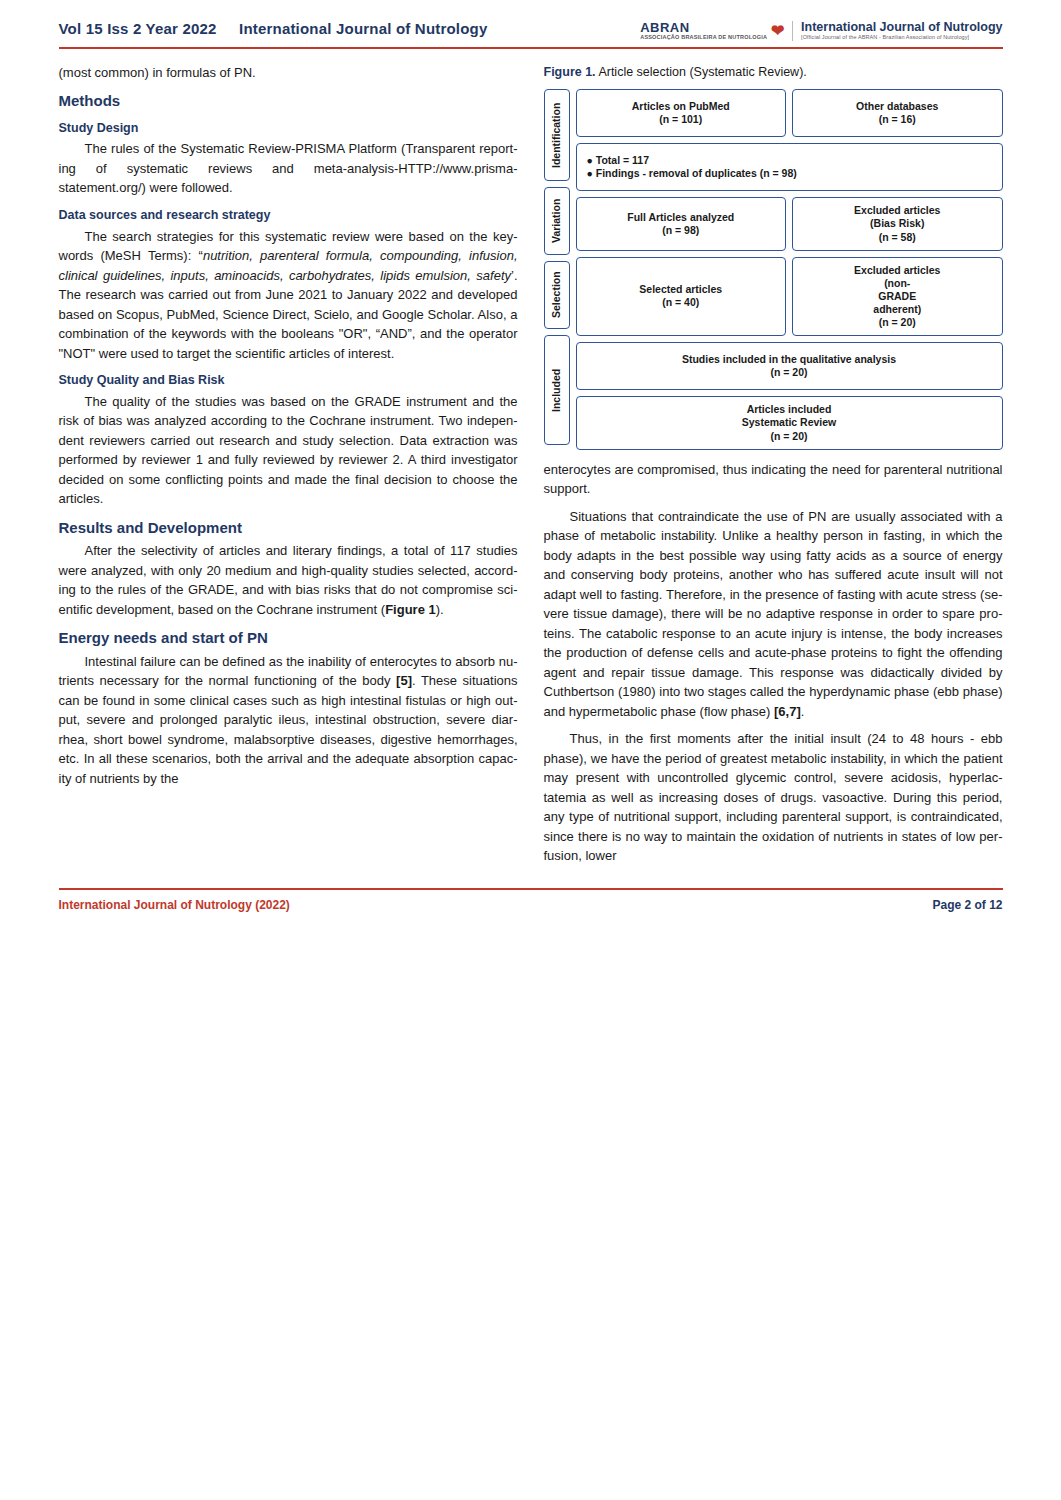Vol 15 Iss 2 Year 2022 International Journal of Nutrology
ABRAN
Associação Brasileira de Nutrologia
❤
International Journal of Nutrology
[Official Journal of the ABRAN - Brazilian Association of Nutrology]
(most common) in formulas of PN.
Methods
Study Design
The rules of the Systematic Review-PRISMA Platform (Transparent reporting of systematic reviews and meta-analysis-HTTP://www.prisma-statement.org/) were followed.
Data sources and research strategy
The search strategies for this systematic review were based on the keywords (MeSH Terms): “nutrition, parenteral formula, compounding, infusion, clinical guidelines, inputs, aminoacids, carbohydrates, lipids emulsion, safety’. The research was carried out from June 2021 to January 2022 and developed based on Scopus, PubMed, Science Direct, Scielo, and Google Scholar. Also, a combination of the keywords with the booleans "OR", “AND”, and the operator "NOT" were used to target the scientific articles of interest.
Study Quality and Bias Risk
The quality of the studies was based on the GRADE instrument and the risk of bias was analyzed according to the Cochrane instrument. Two independent reviewers carried out research and study selection. Data extraction was performed by reviewer 1 and fully reviewed by reviewer 2. A third investigator decided on some conflicting points and made the final decision to choose the articles.
Results and Development
After the selectivity of articles and literary findings, a total of 117 studies were analyzed, with only 20 medium and high-quality studies selected, according to the rules of the GRADE, and with bias risks that do not compromise scientific development, based on the Cochrane instrument (Figure 1).
Energy needs and start of PN
Intestinal failure can be defined as the inability of enterocytes to absorb nutrients necessary for the normal functioning of the body [5]. These situations can be found in some clinical cases such as high intestinal fistulas or high output, severe and prolonged paralytic ileus, intestinal obstruction, severe diarrhea, short bowel syndrome, malabsorptive diseases, digestive hemorrhages, etc. In all these scenarios, both the arrival and the adequate absorption capacity of nutrients by the
Figure 1. Article selection (Systematic Review).
Identification
Variation
Selection
Included
Articles on PubMed
(n = 101)
Other databases
(n = 16)
● Total = 117 ● Findings - removal of duplicates (n = 98)
Full Articles analyzed
(n = 98)
Excluded articles
(Bias Risk)
(n = 58)
Selected articles
(n = 40)
Excluded articles
(non-GRADE adherent)
(n = 20)
Studies included in the qualitative analysis
(n = 20)
Articles included
Systematic Review
(n = 20)
enterocytes are compromised, thus indicating the need for parenteral nutritional support.
Situations that contraindicate the use of PN are usually associated with a phase of metabolic instability. Unlike a healthy person in fasting, in which the body adapts in the best possible way using fatty acids as a source of energy and conserving body proteins, another who has suffered acute insult will not adapt well to fasting. Therefore, in the presence of fasting with acute stress (severe tissue damage), there will be no adaptive response in order to spare proteins. The catabolic response to an acute injury is intense, the body increases the production of defense cells and acute-phase proteins to fight the offending agent and repair tissue damage. This response was didactically divided by Cuthbertson (1980) into two stages called the hyperdynamic phase (ebb phase) and hypermetabolic phase (flow phase) [6,7].
Thus, in the first moments after the initial insult (24 to 48 hours - ebb phase), we have the period of greatest metabolic instability, in which the patient may present with uncontrolled glycemic control, severe acidosis, hyperlactatemia as well as increasing doses of drugs. vasoactive. During this period, any type of nutritional support, including parenteral support, is contraindicated, since there is no way to maintain the oxidation of nutrients in states of low perfusion, lower
International Journal of Nutrology (2022)
Page 2 of 12